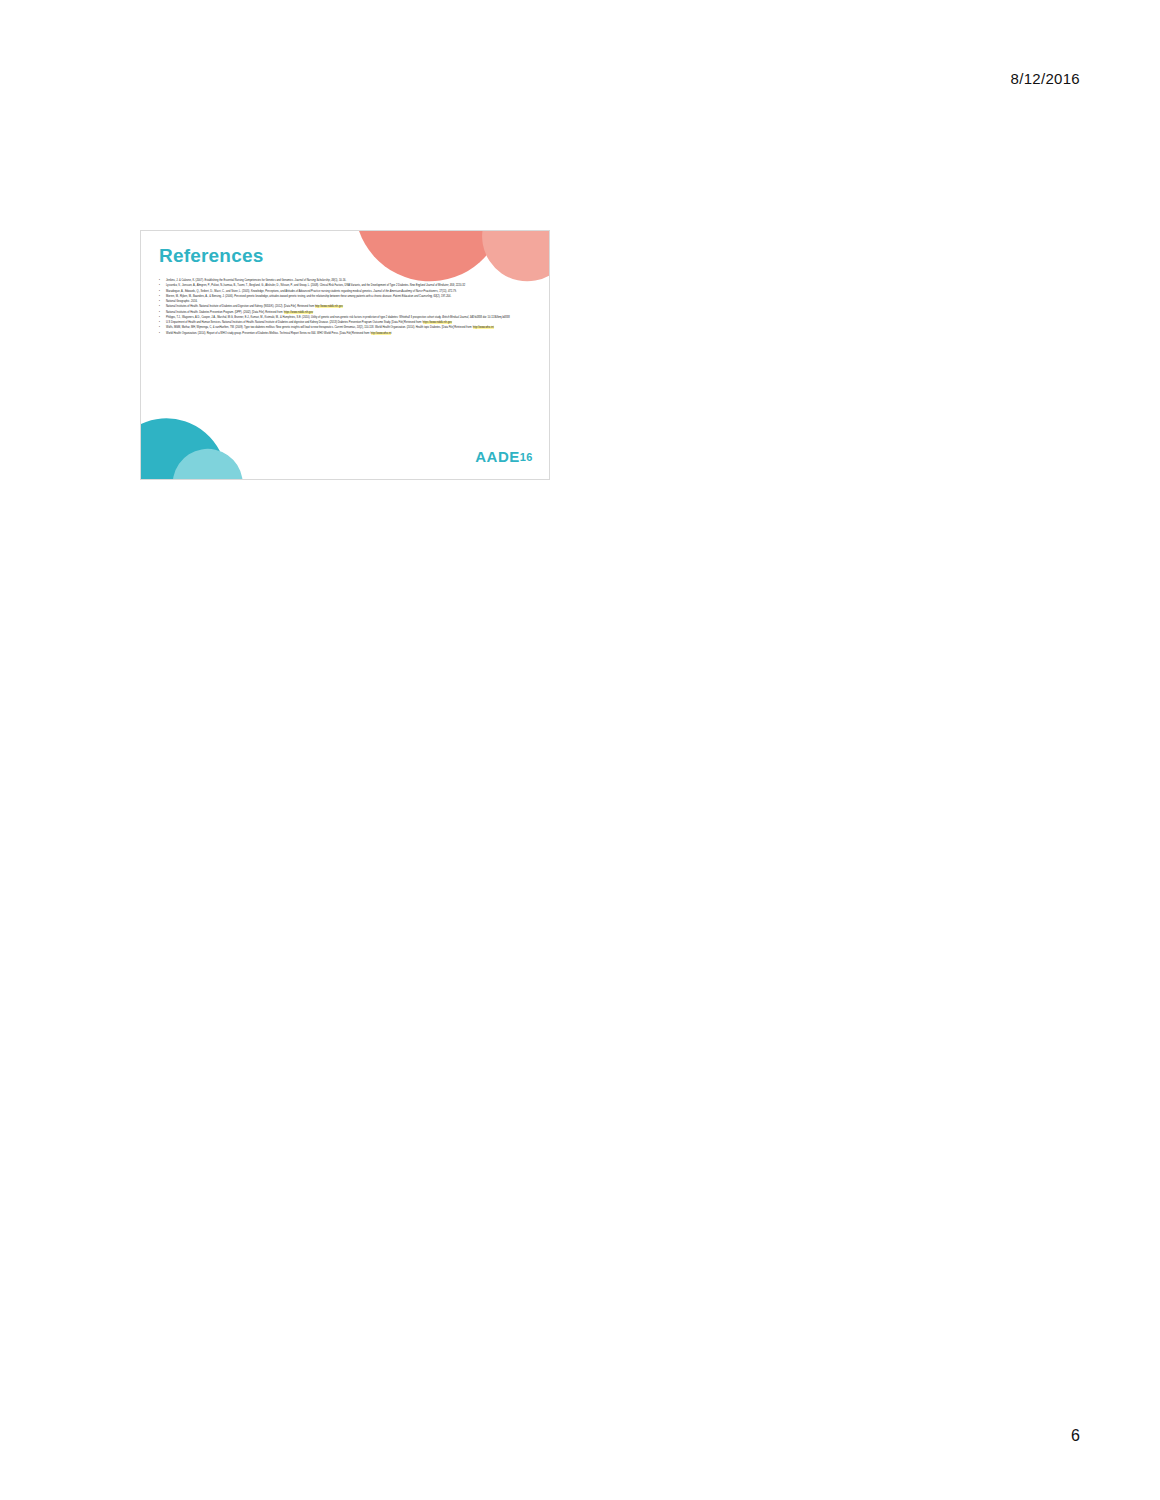8/12/2016
References
Jenkins, J. & Calzone, K. (2007). Establishing the Essential Nursing Competencies for Genetics and Genomics. Journal of Nursing Scholarship, 39(1), 10-16.
Lyssenko, V., Jonsson, A., Almgren, P., Pulizzi, N.,Isomaa, B., Tuomi, T., Berglund, G., Altshuler, D., Nilsson, P., and Groop, L. (2008). Clinical Risk Factors, DNA Variants, and the Development of Type 2 Diabetes. New England Journal of Medicine, 359, 2220-32
Maradiegue, A., Edwards, Q., Seibert, D., Macri, C., and Sitzer, L. (2005). Knowledge, Perceptions, and Attitudes of Advanced Practice nursing students regarding medical genetics. Journal of the American Academy of Nurse Practitioners, 17(11), 472-79.
Morren, M., Rijken, M., Baanders, A., & Bensing, J. (2006). Perceived genetic knowledge, attitudes toward genetic testing, and the relationship between these among patients with a chronic disease. Patient Education and Counseling, 63(2), 197-204.
National Geographic. 2016.
National Institutes of Health. National Institute of Diabetes and Digestive and Kidney. (NIDDK). (2012). [Data File]. Retrieved from http://www.niddk.nih.gov
National Institutes of Health. Diabetes Prevention Program. (DPP). (2002). [Data File]. Retrieved from: https://www.niddk.nih.gov
Philipps, T.J., Wagoners, A.D., Cooper, J.A., Marchal, M.G, Brunner, E.J., Kumari, M., Kivimaki, M., & Humphries, S.E. (2010). Utility of genetic and non-genetic risk factors in prediction of type 2 diabetes: Whitehall II prospective cohort study. British Medical Journal, 340:b4838 doi: 10.1136/bmj.b4838
U.S Department of Health and Human Services. National Institutes of Health. National Institute of Diabetes and digestive and Kidney Disease. (2013) Diabetes Prevention Program Outcome Study. [Data File] Retrieved from: https://www.niddk.nih.gov
Wolfs, MGM, Mothar, MH, Wijmenga, C, & vanHaeften, TW. (2009). Type two diabetes mellitus: New genetic insights will lead to new therapeutics. Current Genomics, 10(2), 110-118. World Health Organization. (2014). Health topic Diabetes. [Data File] Retrieved from: http://www.who.int
World Health Organization. (2014). Report of a WHO study group. Prevention of Diabetes Mellitus. Technical Report Series no 844. WHO World Press. [Data File] Retrieved from: http://www.who.int
AADE16
6